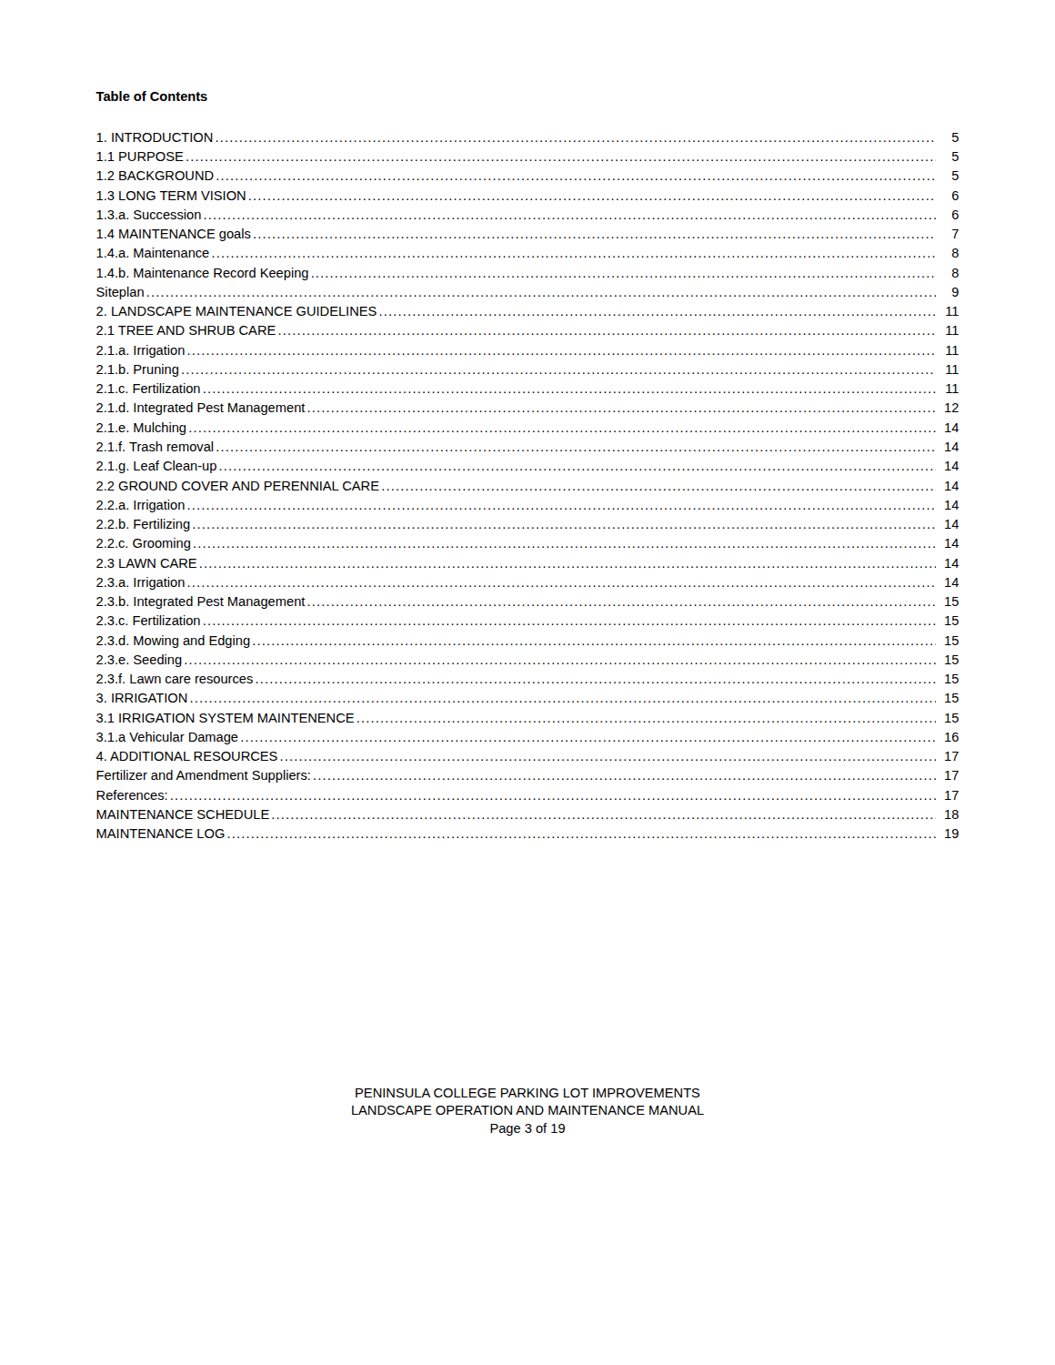Table of Contents
1. INTRODUCTION 5
1.1 PURPOSE 5
1.2 BACKGROUND 5
1.3 LONG TERM VISION 6
1.3.a. Succession 6
1.4 MAINTENANCE goals 7
1.4.a. Maintenance 8
1.4.b. Maintenance Record Keeping 8
Siteplan 9
2. LANDSCAPE MAINTENANCE GUIDELINES 11
2.1 TREE AND SHRUB CARE 11
2.1.a. Irrigation 11
2.1.b. Pruning 11
2.1.c. Fertilization 11
2.1.d. Integrated Pest Management 12
2.1.e. Mulching 14
2.1.f. Trash removal 14
2.1.g. Leaf Clean-up 14
2.2 GROUND COVER AND PERENNIAL CARE 14
2.2.a. Irrigation 14
2.2.b. Fertilizing 14
2.2.c. Grooming 14
2.3 LAWN CARE 14
2.3.a. Irrigation 14
2.3.b. Integrated Pest Management 15
2.3.c. Fertilization 15
2.3.d. Mowing and Edging 15
2.3.e. Seeding 15
2.3.f. Lawn care resources 15
3. IRRIGATION 15
3.1 IRRIGATION SYSTEM MAINTENENCE 15
3.1.a Vehicular Damage 16
4. ADDITIONAL RESOURCES 17
Fertilizer and Amendment Suppliers: 17
References: 17
MAINTENANCE SCHEDULE 18
MAINTENANCE LOG 19
PENINSULA COLLEGE PARKING LOT IMPROVEMENTS
LANDSCAPE OPERATION AND MAINTENANCE MANUAL
Page 3 of 19